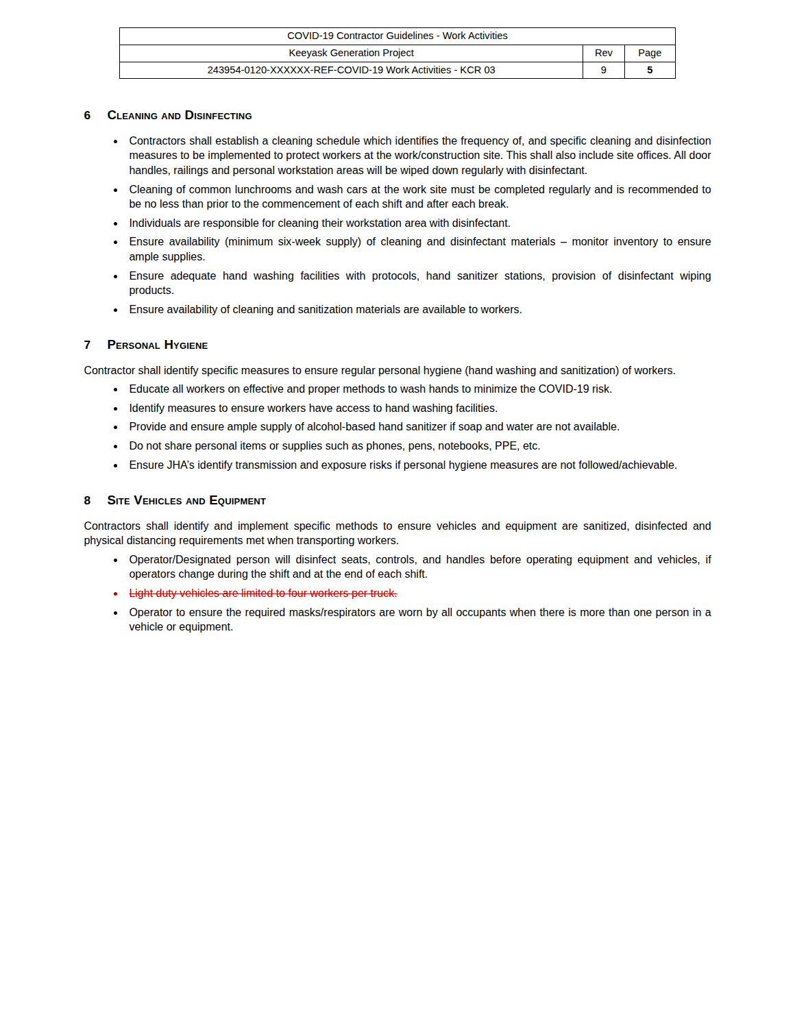| COVID-19 Contractor Guidelines - Work Activities |
| Keeyask Generation Project | Rev | Page |
| 243954-0120-XXXXXX-REF-COVID-19 Work Activities - KCR 03 | 9 | 5 |
6 Cleaning and Disinfecting
Contractors shall establish a cleaning schedule which identifies the frequency of, and specific cleaning and disinfection measures to be implemented to protect workers at the work/construction site. This shall also include site offices. All door handles, railings and personal workstation areas will be wiped down regularly with disinfectant.
Cleaning of common lunchrooms and wash cars at the work site must be completed regularly and is recommended to be no less than prior to the commencement of each shift and after each break.
Individuals are responsible for cleaning their workstation area with disinfectant.
Ensure availability (minimum six-week supply) of cleaning and disinfectant materials – monitor inventory to ensure ample supplies.
Ensure adequate hand washing facilities with protocols, hand sanitizer stations, provision of disinfectant wiping products.
Ensure availability of cleaning and sanitization materials are available to workers.
7 Personal Hygiene
Contractor shall identify specific measures to ensure regular personal hygiene (hand washing and sanitization) of workers.
Educate all workers on effective and proper methods to wash hands to minimize the COVID-19 risk.
Identify measures to ensure workers have access to hand washing facilities.
Provide and ensure ample supply of alcohol-based hand sanitizer if soap and water are not available.
Do not share personal items or supplies such as phones, pens, notebooks, PPE, etc.
Ensure JHA’s identify transmission and exposure risks if personal hygiene measures are not followed/achievable.
8 Site Vehicles and Equipment
Contractors shall identify and implement specific methods to ensure vehicles and equipment are sanitized, disinfected and physical distancing requirements met when transporting workers.
Operator/Designated person will disinfect seats, controls, and handles before operating equipment and vehicles, if operators change during the shift and at the end of each shift.
Light duty vehicles are limited to four workers per truck.
Operator to ensure the required masks/respirators are worn by all occupants when there is more than one person in a vehicle or equipment.